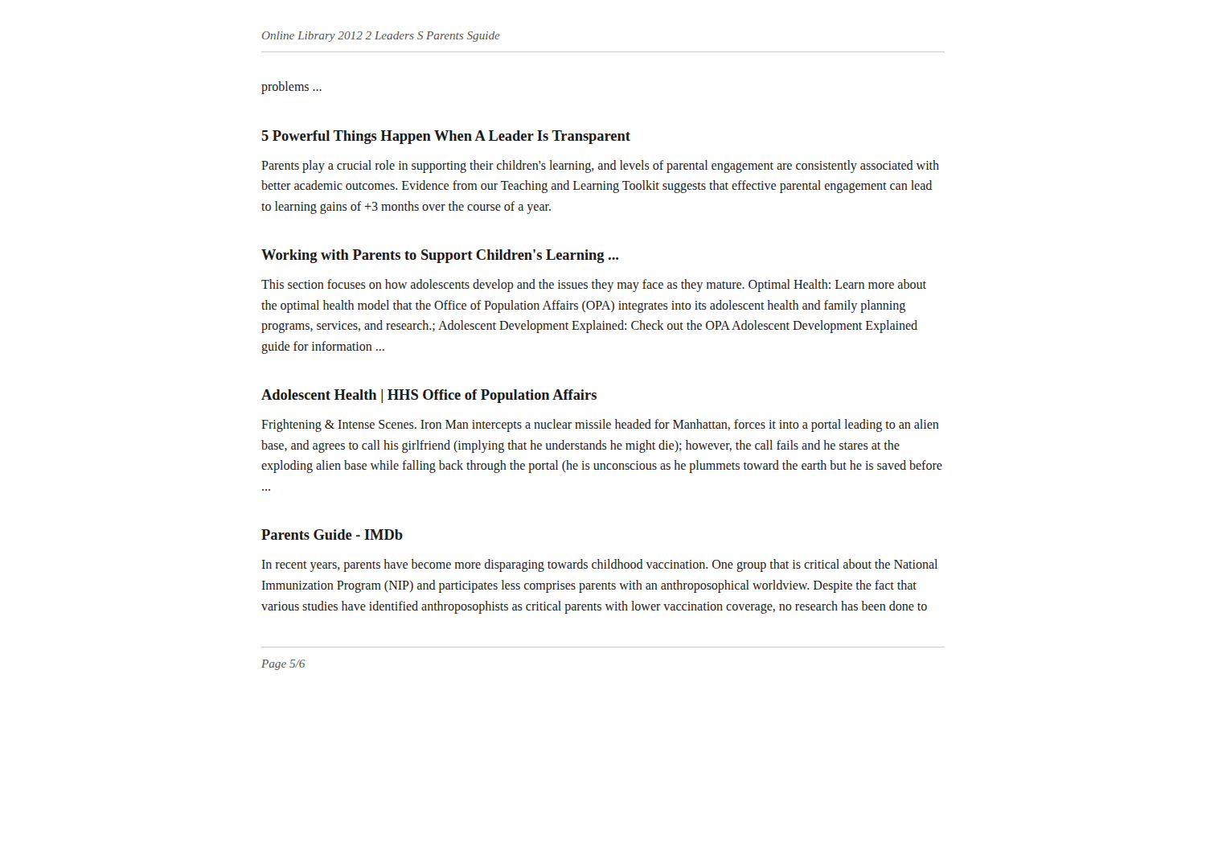Online Library 2012 2 Leaders S Parents Sguide
problems ...
5 Powerful Things Happen When A Leader Is Transparent
Parents play a crucial role in supporting their children's learning, and levels of parental engagement are consistently associated with better academic outcomes. Evidence from our Teaching and Learning Toolkit suggests that effective parental engagement can lead to learning gains of +3 months over the course of a year.
Working with Parents to Support Children's Learning ...
This section focuses on how adolescents develop and the issues they may face as they mature. Optimal Health: Learn more about the optimal health model that the Office of Population Affairs (OPA) integrates into its adolescent health and family planning programs, services, and research.; Adolescent Development Explained: Check out the OPA Adolescent Development Explained guide for information ...
Adolescent Health | HHS Office of Population Affairs
Frightening & Intense Scenes. Iron Man intercepts a nuclear missile headed for Manhattan, forces it into a portal leading to an alien base, and agrees to call his girlfriend (implying that he understands he might die); however, the call fails and he stares at the exploding alien base while falling back through the portal (he is unconscious as he plummets toward the earth but he is saved before ...
Parents Guide - IMDb
In recent years, parents have become more disparaging towards childhood vaccination. One group that is critical about the National Immunization Program (NIP) and participates less comprises parents with an anthroposophical worldview. Despite the fact that various studies have identified anthroposophists as critical parents with lower vaccination coverage, no research has been done to
Page 5/6